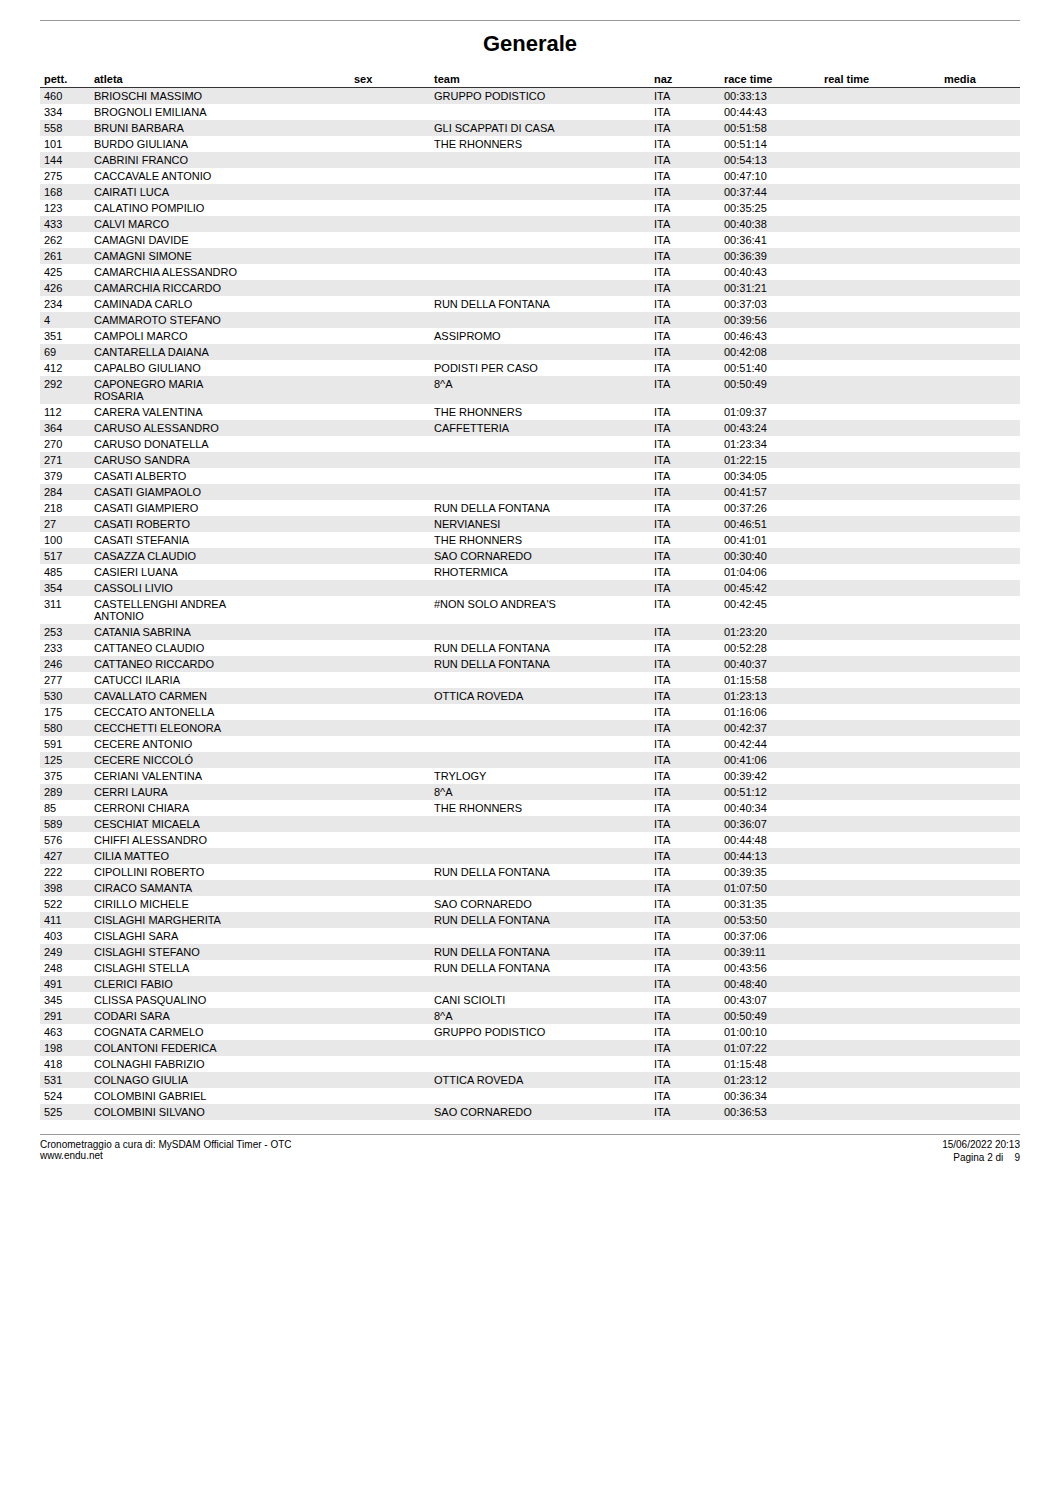Generale
| pett. | atleta | sex | team | naz | race time | real time | media |
| --- | --- | --- | --- | --- | --- | --- | --- |
| 460 | BRIOSCHI MASSIMO | | GRUPPO PODISTICO | ITA | 00:33:13 | | |
| 334 | BROGNOLI EMILIANA | | | ITA | 00:44:43 | | |
| 558 | BRUNI BARBARA | | GLI SCAPPATI DI CASA | ITA | 00:51:58 | | |
| 101 | BURDO GIULIANA | | THE RHONNERS | ITA | 00:51:14 | | |
| 144 | CABRINI FRANCO | | | ITA | 00:54:13 | | |
| 275 | CACCAVALE ANTONIO | | | ITA | 00:47:10 | | |
| 168 | CAIRATI LUCA | | | ITA | 00:37:44 | | |
| 123 | CALATINO POMPILIO | | | ITA | 00:35:25 | | |
| 433 | CALVI MARCO | | | ITA | 00:40:38 | | |
| 262 | CAMAGNI DAVIDE | | | ITA | 00:36:41 | | |
| 261 | CAMAGNI SIMONE | | | ITA | 00:36:39 | | |
| 425 | CAMARCHIA ALESSANDRO | | | ITA | 00:40:43 | | |
| 426 | CAMARCHIA RICCARDO | | | ITA | 00:31:21 | | |
| 234 | CAMINADA CARLO | | RUN DELLA FONTANA | ITA | 00:37:03 | | |
| 4 | CAMMAROTO STEFANO | | | ITA | 00:39:56 | | |
| 351 | CAMPOLI MARCO | | ASSIPROMO | ITA | 00:46:43 | | |
| 69 | CANTARELLA DAIANA | | | ITA | 00:42:08 | | |
| 412 | CAPALBO GIULIANO | | PODISTI PER CASO | ITA | 00:51:40 | | |
| 292 | CAPONEGRO MARIA ROSARIA | | 8^A | ITA | 00:50:49 | | |
| 112 | CARERA VALENTINA | | THE RHONNERS | ITA | 01:09:37 | | |
| 364 | CARUSO ALESSANDRO | | CAFFETTERIA | ITA | 00:43:24 | | |
| 270 | CARUSO DONATELLA | | | ITA | 01:23:34 | | |
| 271 | CARUSO SANDRA | | | ITA | 01:22:15 | | |
| 379 | CASATI ALBERTO | | | ITA | 00:34:05 | | |
| 284 | CASATI GIAMPAOLO | | | ITA | 00:41:57 | | |
| 218 | CASATI GIAMPIERO | | RUN DELLA FONTANA | ITA | 00:37:26 | | |
| 27 | CASATI ROBERTO | | NERVIANESI | ITA | 00:46:51 | | |
| 100 | CASATI STEFANIA | | THE RHONNERS | ITA | 00:41:01 | | |
| 517 | CASAZZA CLAUDIO | | SAO CORNAREDO | ITA | 00:30:40 | | |
| 485 | CASIERI LUANA | | RHOTERMICA | ITA | 01:04:06 | | |
| 354 | CASSOLI LIVIO | | | ITA | 00:45:42 | | |
| 311 | CASTELLENGHI ANDREA ANTONIO | | #NON SOLO ANDREA'S | ITA | 00:42:45 | | |
| 253 | CATANIA SABRINA | | | ITA | 01:23:20 | | |
| 233 | CATTANEO CLAUDIO | | RUN DELLA FONTANA | ITA | 00:52:28 | | |
| 246 | CATTANEO RICCARDO | | RUN DELLA FONTANA | ITA | 00:40:37 | | |
| 277 | CATUCCI ILARIA | | | ITA | 01:15:58 | | |
| 530 | CAVALLATO CARMEN | | OTTICA ROVEDA | ITA | 01:23:13 | | |
| 175 | CECCATO ANTONELLA | | | ITA | 01:16:06 | | |
| 580 | CECCHETTI ELEONORA | | | ITA | 00:42:37 | | |
| 591 | CECERE ANTONIO | | | ITA | 00:42:44 | | |
| 125 | CECERE NICCOLÓ | | | ITA | 00:41:06 | | |
| 375 | CERIANI VALENTINA | | TRYLOGY | ITA | 00:39:42 | | |
| 289 | CERRI LAURA | | 8^A | ITA | 00:51:12 | | |
| 85 | CERRONI CHIARA | | THE RHONNERS | ITA | 00:40:34 | | |
| 589 | CESCHIAT MICAELA | | | ITA | 00:36:07 | | |
| 576 | CHIFFI ALESSANDRO | | | ITA | 00:44:48 | | |
| 427 | CILIA MATTEO | | | ITA | 00:44:13 | | |
| 222 | CIPOLLINI ROBERTO | | RUN DELLA FONTANA | ITA | 00:39:35 | | |
| 398 | CIRACO SAMANTA | | | ITA | 01:07:50 | | |
| 522 | CIRILLO MICHELE | | SAO CORNAREDO | ITA | 00:31:35 | | |
| 411 | CISLAGHI MARGHERITA | | RUN DELLA FONTANA | ITA | 00:53:50 | | |
| 403 | CISLAGHI SARA | | | ITA | 00:37:06 | | |
| 249 | CISLAGHI STEFANO | | RUN DELLA FONTANA | ITA | 00:39:11 | | |
| 248 | CISLAGHI STELLA | | RUN DELLA FONTANA | ITA | 00:43:56 | | |
| 491 | CLERICI FABIO | | | ITA | 00:48:40 | | |
| 345 | CLISSA PASQUALINO | | CANI SCIOLTI | ITA | 00:43:07 | | |
| 291 | CODARI SARA | | 8^A | ITA | 00:50:49 | | |
| 463 | COGNATA CARMELO | | GRUPPO PODISTICO | ITA | 01:00:10 | | |
| 198 | COLANTONI FEDERICA | | | ITA | 01:07:22 | | |
| 418 | COLNAGHI FABRIZIO | | | ITA | 01:15:48 | | |
| 531 | COLNAGO GIULIA | | OTTICA ROVEDA | ITA | 01:23:12 | | |
| 524 | COLOMBINI GABRIEL | | | ITA | 00:36:34 | | |
| 525 | COLOMBINI SILVANO | | SAO CORNAREDO | ITA | 00:36:53 | | |
Cronometraggio a cura di: MySDAM Official Timer - OTC
www.endu.net
15/06/2022 20:13
Pagina 2 di 9